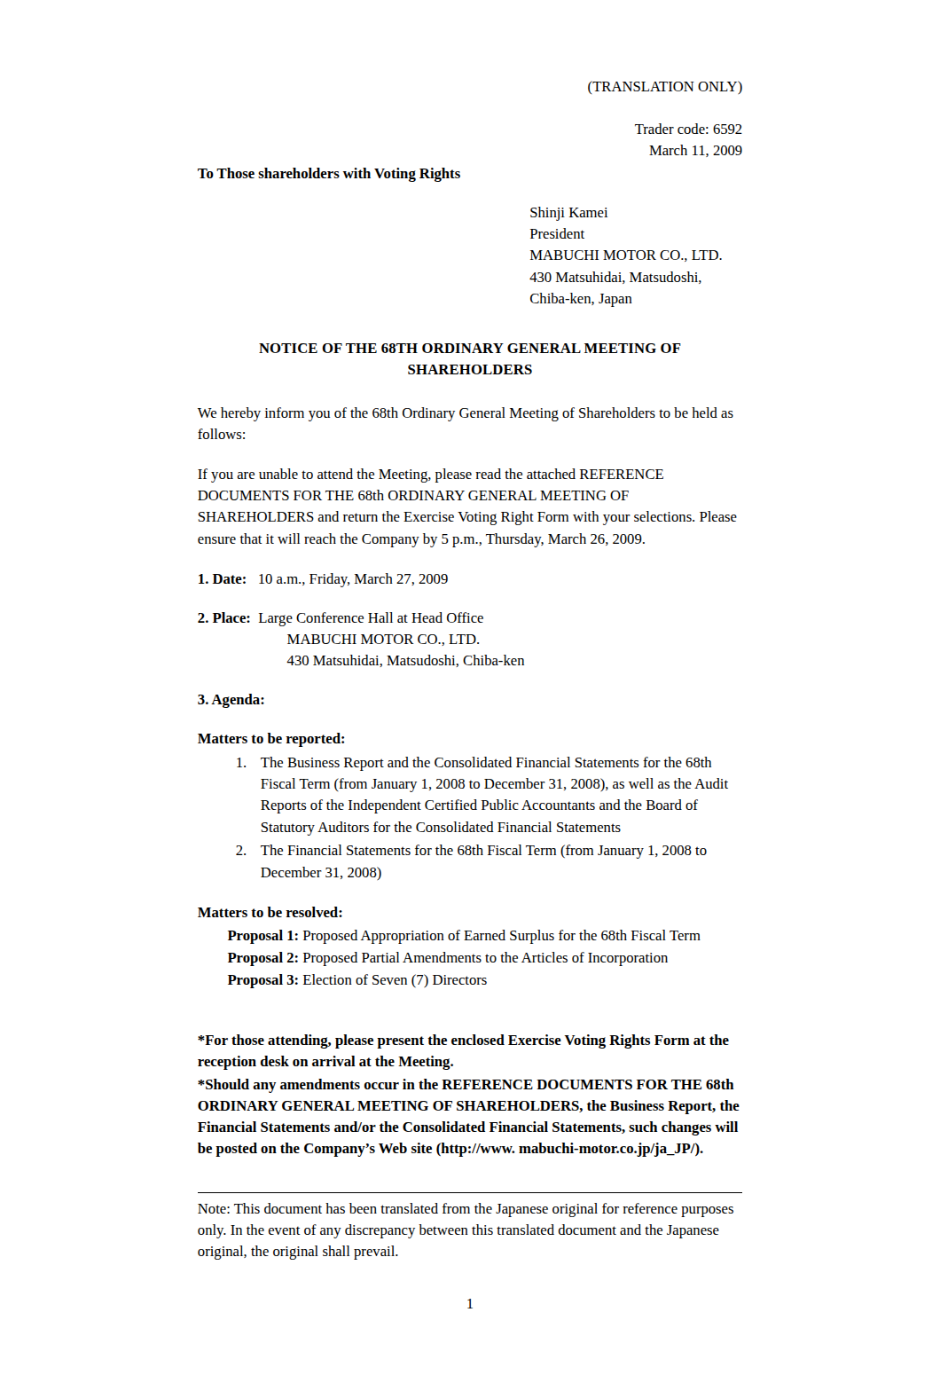(TRANSLATION ONLY)
Trader code: 6592
March 11, 2009
To Those shareholders with Voting Rights
Shinji Kamei
President
MABUCHI MOTOR CO., LTD.
430 Matsuhidai, Matsudoshi, Chiba-ken, Japan
NOTICE OF THE 68TH ORDINARY GENERAL MEETING OF SHAREHOLDERS
We hereby inform you of the 68th Ordinary General Meeting of Shareholders to be held as follows:
If you are unable to attend the Meeting, please read the attached REFERENCE DOCUMENTS FOR THE 68th ORDINARY GENERAL MEETING OF SHAREHOLDERS and return the Exercise Voting Right Form with your selections. Please ensure that it will reach the Company by 5 p.m., Thursday, March 26, 2009.
1. Date: 10 a.m., Friday, March 27, 2009
2. Place: Large Conference Hall at Head Office
MABUCHI MOTOR CO., LTD.
430 Matsuhidai, Matsudoshi, Chiba-ken
3. Agenda:
Matters to be reported:
The Business Report and the Consolidated Financial Statements for the 68th Fiscal Term (from January 1, 2008 to December 31, 2008), as well as the Audit Reports of the Independent Certified Public Accountants and the Board of Statutory Auditors for the Consolidated Financial Statements
The Financial Statements for the 68th Fiscal Term (from January 1, 2008 to December 31, 2008)
Matters to be resolved:
Proposal 1: Proposed Appropriation of Earned Surplus for the 68th Fiscal Term
Proposal 2: Proposed Partial Amendments to the Articles of Incorporation
Proposal 3: Election of Seven (7) Directors
*For those attending, please present the enclosed Exercise Voting Rights Form at the reception desk on arrival at the Meeting.
*Should any amendments occur in the REFERENCE DOCUMENTS FOR THE 68th ORDINARY GENERAL MEETING OF SHAREHOLDERS, the Business Report, the Financial Statements and/or the Consolidated Financial Statements, such changes will be posted on the Company’s Web site (http://www. mabuchi-motor.co.jp/ja_JP/).
Note: This document has been translated from the Japanese original for reference purposes only. In the event of any discrepancy between this translated document and the Japanese original, the original shall prevail.
1